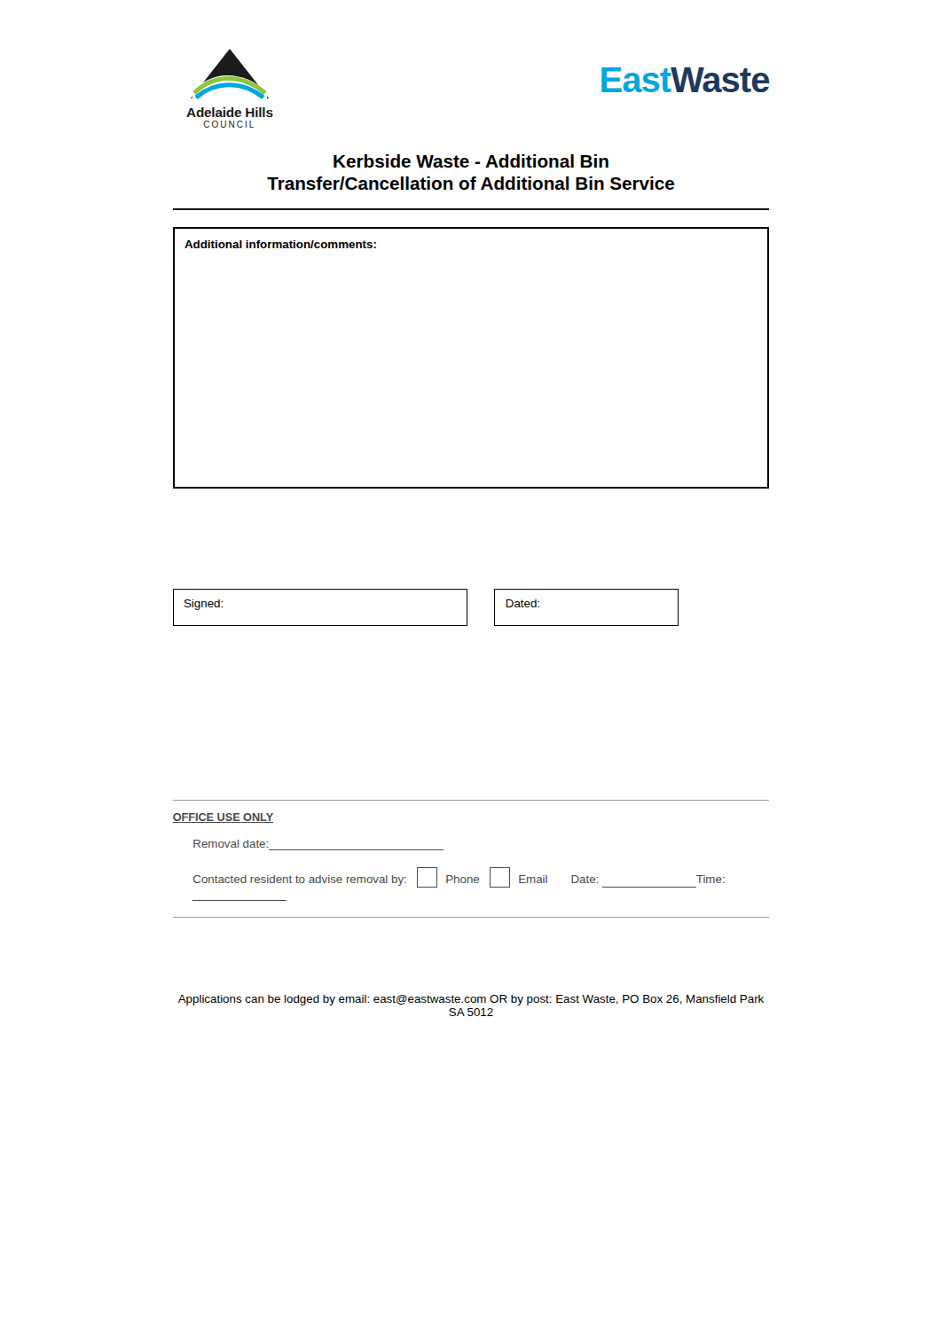Adelaide Hills
COUNCIL
East Waste
Kerbside Waste - Additional Bin
Transfer/Cancellation of Additional Bin Service
Additional information/comments:
Signed:
Dated:
OFFICE USE ONLY
Removal date:
Contacted resident to advise removal by: Phone Email Date: Time:
Applications can be lodged by email: east@eastwaste.com OR by post: East Waste, PO Box 26, Mansfield Park SA 5012